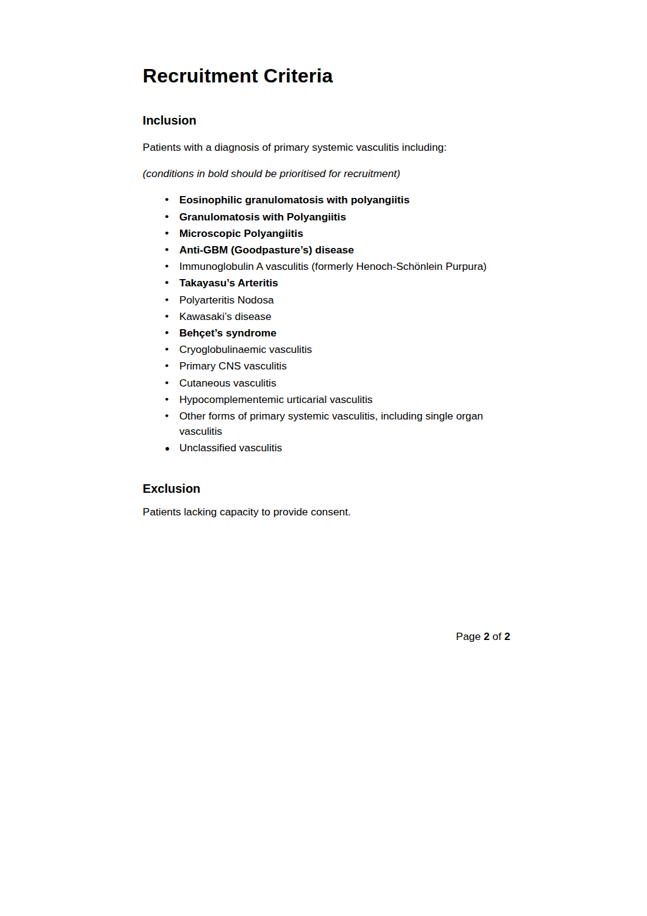Recruitment Criteria
Inclusion
Patients with a diagnosis of primary systemic vasculitis including:
(conditions in bold should be prioritised for recruitment)
Eosinophilic granulomatosis with polyangiitis
Granulomatosis with Polyangiitis
Microscopic Polyangiitis
Anti-GBM (Goodpasture’s) disease
Immunoglobulin A vasculitis (formerly Henoch-Schönlein Purpura)
Takayasu’s Arteritis
Polyarteritis Nodosa
Kawasaki’s disease
Behçet’s syndrome
Cryoglobulinaemic vasculitis
Primary CNS vasculitis
Cutaneous vasculitis
Hypocomplementemic urticarial vasculitis
Other forms of primary systemic vasculitis, including single organ vasculitis
Unclassified vasculitis
Exclusion
Patients lacking capacity to provide consent.
Page 2 of 2